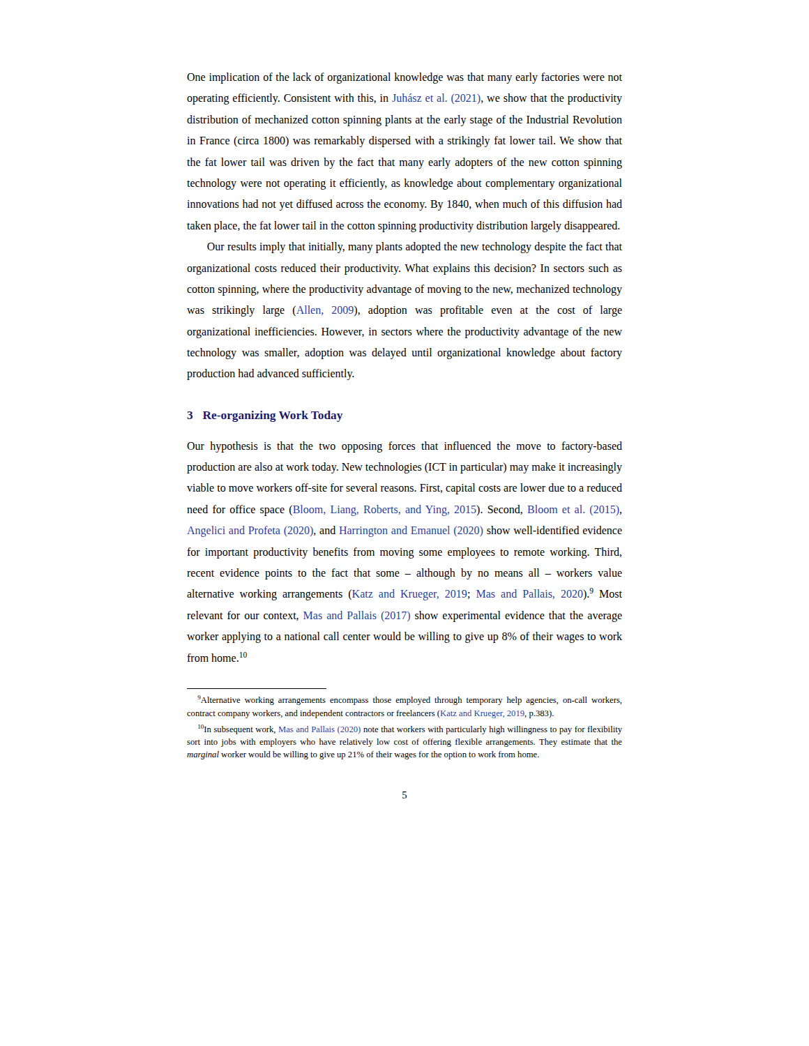One implication of the lack of organizational knowledge was that many early factories were not operating efficiently. Consistent with this, in Juhász et al. (2021), we show that the productivity distribution of mechanized cotton spinning plants at the early stage of the Industrial Revolution in France (circa 1800) was remarkably dispersed with a strikingly fat lower tail. We show that the fat lower tail was driven by the fact that many early adopters of the new cotton spinning technology were not operating it efficiently, as knowledge about complementary organizational innovations had not yet diffused across the economy. By 1840, when much of this diffusion had taken place, the fat lower tail in the cotton spinning productivity distribution largely disappeared.
Our results imply that initially, many plants adopted the new technology despite the fact that organizational costs reduced their productivity. What explains this decision? In sectors such as cotton spinning, where the productivity advantage of moving to the new, mechanized technology was strikingly large (Allen, 2009), adoption was profitable even at the cost of large organizational inefficiencies. However, in sectors where the productivity advantage of the new technology was smaller, adoption was delayed until organizational knowledge about factory production had advanced sufficiently.
3 Re-organizing Work Today
Our hypothesis is that the two opposing forces that influenced the move to factory-based production are also at work today. New technologies (ICT in particular) may make it increasingly viable to move workers off-site for several reasons. First, capital costs are lower due to a reduced need for office space (Bloom, Liang, Roberts, and Ying, 2015). Second, Bloom et al. (2015), Angelici and Profeta (2020), and Harrington and Emanuel (2020) show well-identified evidence for important productivity benefits from moving some employees to remote working. Third, recent evidence points to the fact that some – although by no means all – workers value alternative working arrangements (Katz and Krueger, 2019; Mas and Pallais, 2020).9 Most relevant for our context, Mas and Pallais (2017) show experimental evidence that the average worker applying to a national call center would be willing to give up 8% of their wages to work from home.10
9Alternative working arrangements encompass those employed through temporary help agencies, on-call workers, contract company workers, and independent contractors or freelancers (Katz and Krueger, 2019, p.383).
10In subsequent work, Mas and Pallais (2020) note that workers with particularly high willingness to pay for flexibility sort into jobs with employers who have relatively low cost of offering flexible arrangements. They estimate that the marginal worker would be willing to give up 21% of their wages for the option to work from home.
5